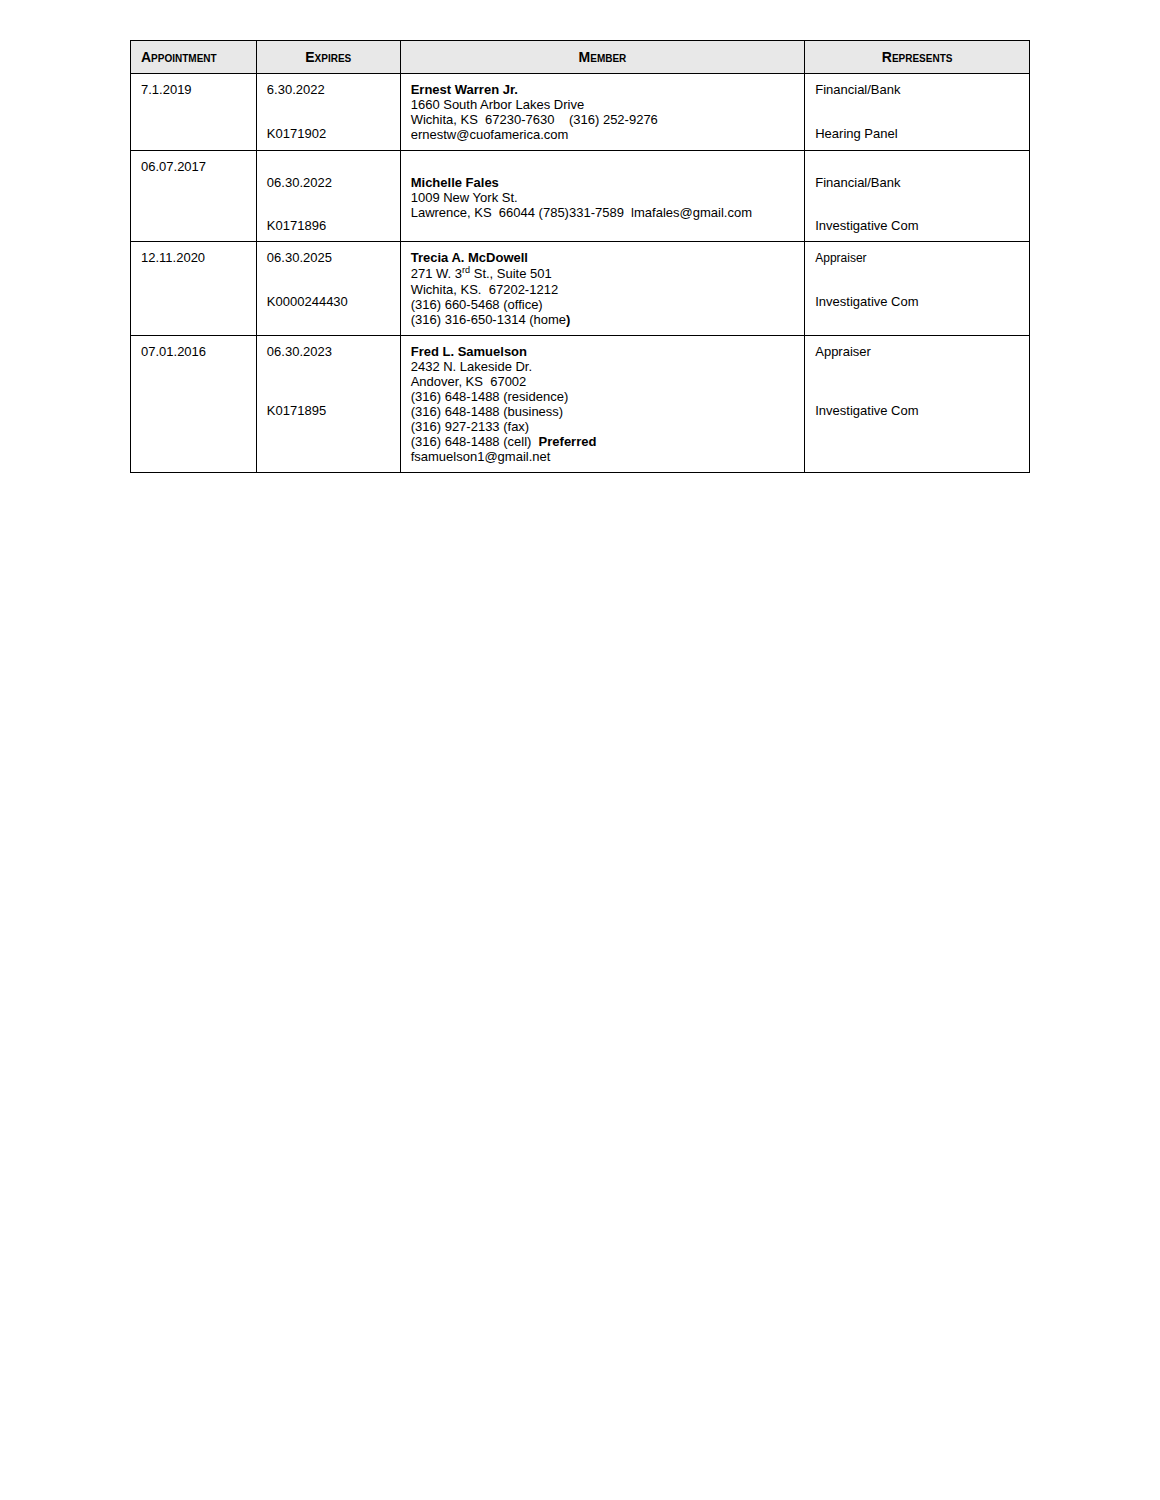| Appointment | Expires | Member | Represents |
| --- | --- | --- | --- |
| 7.1.2019 | 6.30.2022 K0171902 | Ernest Warren Jr. 1660 South Arbor Lakes Drive Wichita, KS 67230-7630 (316) 252-9276 ernestw@cuofamerica.com | Financial/Bank Hearing Panel |
| 06.07.2017 | 06.30.2022 K0171896 | Michelle Fales 1009 New York St. Lawrence, KS 66044 (785)331-7589 lmafales@gmail.com | Financial/Bank Investigative Com |
| 12.11.2020 | 06.30.2025 K0000244430 | Trecia A. McDowell 271 W. 3 rd St., Suite 501 Wichita, KS. 67202-1212 (316) 660-5468 (office) (316) 316-650-1314 (home ) | Appraiser Investigative Com |
| 07.01.2016 | 06.30.2023 K0171895 | Fred L. Samuelson 2432 N. Lakeside Dr. Andover, KS 67002 (316) 648-1488 (residence) (316) 648-1488 (business) (316) 927-2133 (fax) (316) 648-1488 (cell) Preferred fsamuelson1@gmail.net | Appraiser Investigative Com |